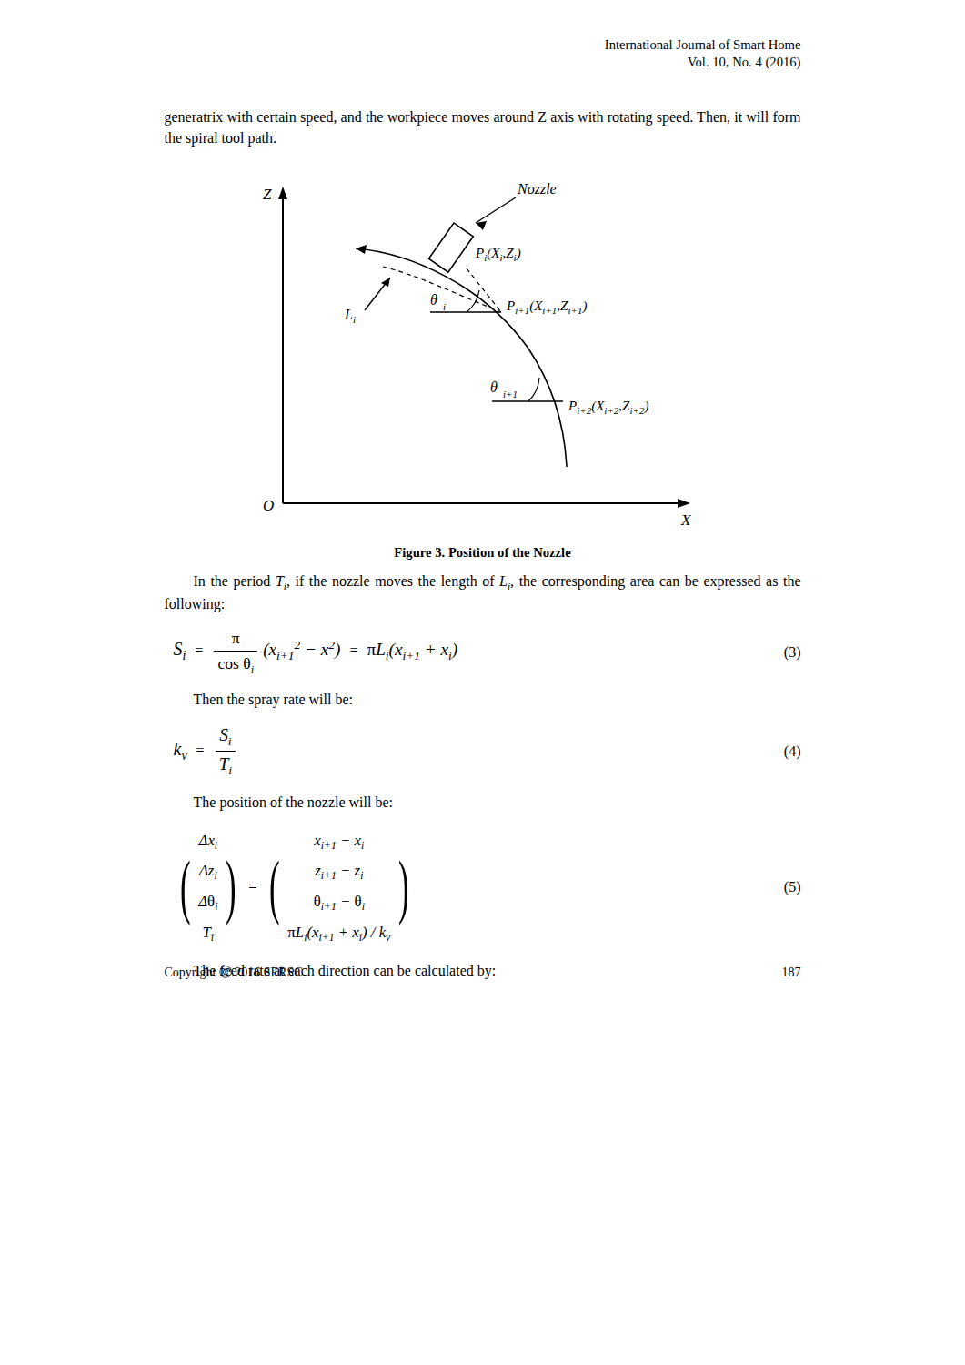International Journal of Smart Home
Vol. 10, No. 4 (2016)
generatrix with certain speed, and the workpiece moves around Z axis with rotating speed. Then, it will form the spiral tool path.
Z X O Nozzle Pi(Xi,Zi) Li θ i Pi+1(Xi+1,Zi+1) θ i+1 Pi+2(Xi+2,Zi+2)
Figure 3. Position of the Nozzle
In the period Ti, if the nozzle moves the length of Li, the corresponding area can be expressed as the following:
Si = π cos θi (xi+12 − x2) = πLi(xi+1 + xi)
(3)
Then the spray rate will be:
kv = Si Ti
(4)
The position of the nozzle will be:
( Δxi Δzi Δθi Ti ) = ( xi+1 − xi zi+1 − zi θi+1 − θi πLi(xi+1 + xi) / kv )
(5)
The feed rate at each direction can be calculated by:
Copyright ⓒ 2016 SERSC 187